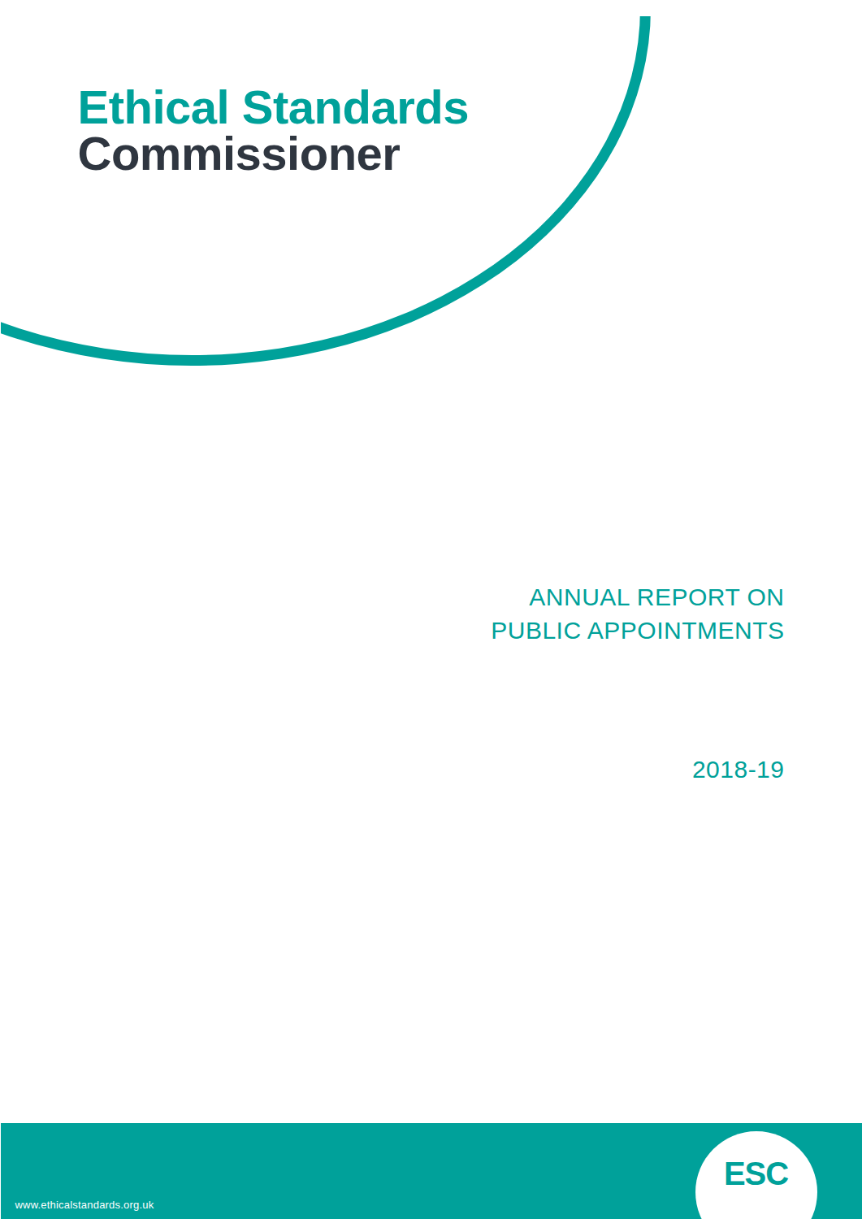Ethical Standards Commissioner
ANNUAL REPORT ON
PUBLIC APPOINTMENTS
2018-19
www.ethicalstandards.org.uk
ESC